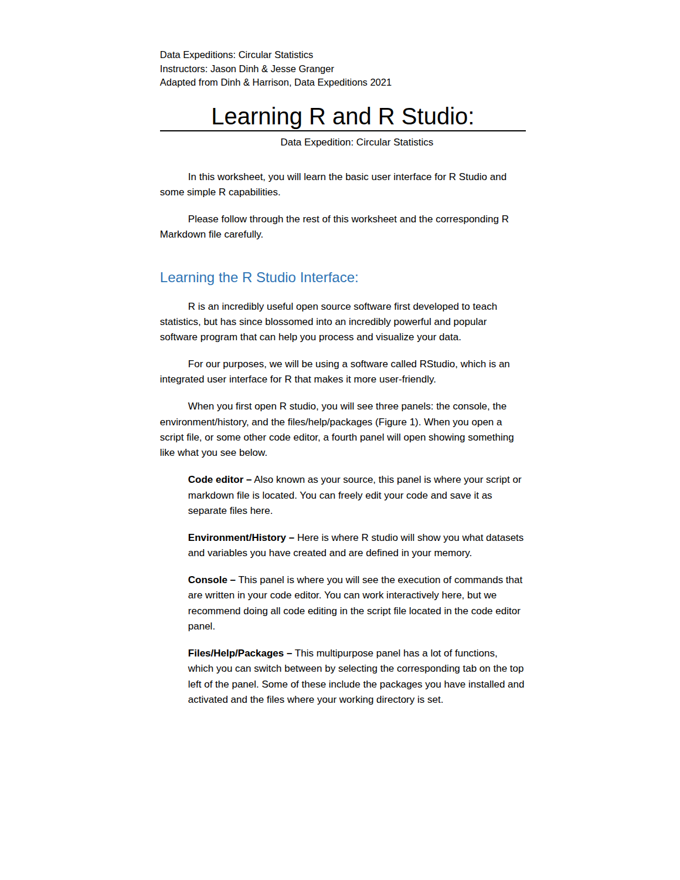Data Expeditions: Circular Statistics
Instructors: Jason Dinh & Jesse Granger
Adapted from Dinh & Harrison, Data Expeditions 2021
Learning R and R Studio:
Data Expedition: Circular Statistics
In this worksheet, you will learn the basic user interface for R Studio and some simple R capabilities.
Please follow through the rest of this worksheet and the corresponding R Markdown file carefully.
Learning the R Studio Interface:
R is an incredibly useful open source software first developed to teach statistics, but has since blossomed into an incredibly powerful and popular software program that can help you process and visualize your data.
For our purposes, we will be using a software called RStudio, which is an integrated user interface for R that makes it more user-friendly.
When you first open R studio, you will see three panels: the console, the environment/history, and the files/help/packages (Figure 1). When you open a script file, or some other code editor, a fourth panel will open showing something like what you see below.
Code editor – Also known as your source, this panel is where your script or markdown file is located. You can freely edit your code and save it as separate files here.
Environment/History – Here is where R studio will show you what datasets and variables you have created and are defined in your memory.
Console – This panel is where you will see the execution of commands that are written in your code editor. You can work interactively here, but we recommend doing all code editing in the script file located in the code editor panel.
Files/Help/Packages – This multipurpose panel has a lot of functions, which you can switch between by selecting the corresponding tab on the top left of the panel. Some of these include the packages you have installed and activated and the files where your working directory is set.